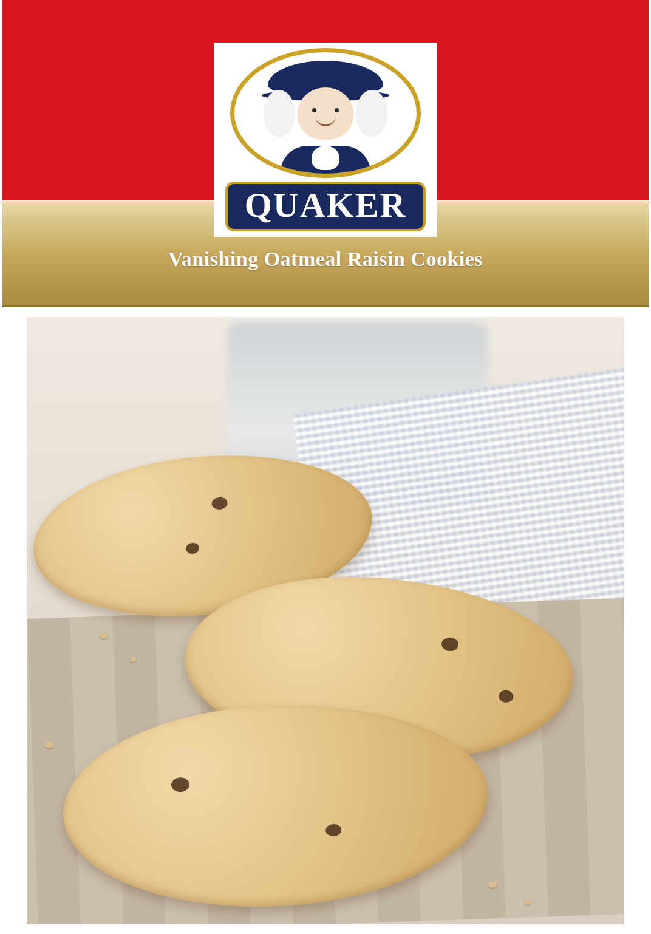QUAKER
Vanishing Oatmeal Raisin Cookies